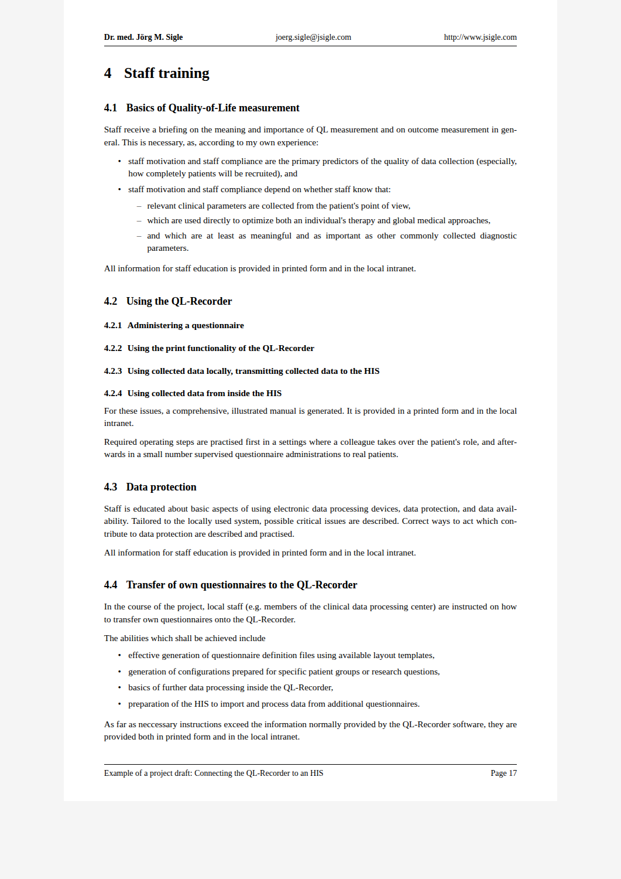Dr. med. Jörg M. Sigle joerg.sigle@jsigle.com http://www.jsigle.com
4 Staff training
4.1 Basics of Quality-of-Life measurement
Staff receive a briefing on the meaning and importance of QL measurement and on outcome measurement in general. This is necessary, as, according to my own experience:
staff motivation and staff compliance are the primary predictors of the quality of data collection (especially, how completely patients will be recruited), and
staff motivation and staff compliance depend on whether staff know that:
relevant clinical parameters are collected from the patient's point of view,
which are used directly to optimize both an individual's therapy and global medical approaches,
and which are at least as meaningful and as important as other commonly collected diagnostic parameters.
All information for staff education is provided in printed form and in the local intranet.
4.2 Using the QL-Recorder
4.2.1 Administering a questionnaire
4.2.2 Using the print functionality of the QL-Recorder
4.2.3 Using collected data locally, transmitting collected data to the HIS
4.2.4 Using collected data from inside the HIS
For these issues, a comprehensive, illustrated manual is generated. It is provided in a printed form and in the local intranet.
Required operating steps are practised first in a settings where a colleague takes over the patient's role, and afterwards in a small number supervised questionnaire administrations to real patients.
4.3 Data protection
Staff is educated about basic aspects of using electronic data processing devices, data protection, and data availability. Tailored to the locally used system, possible critical issues are described. Correct ways to act which contribute to data protection are described and practised.
All information for staff education is provided in printed form and in the local intranet.
4.4 Transfer of own questionnaires to the QL-Recorder
In the course of the project, local staff (e.g. members of the clinical data processing center) are instructed on how to transfer own questionnaires onto the QL-Recorder.
The abilities which shall be achieved include
effective generation of questionnaire definition files using available layout templates,
generation of configurations prepared for specific patient groups or research questions,
basics of further data processing inside the QL-Recorder,
preparation of the HIS to import and process data from additional questionnaires.
As far as neccessary instructions exceed the information normally provided by the QL-Recorder software, they are provided both in printed form and in the local intranet.
Example of a project draft: Connecting the QL-Recorder to an HIS Page 17